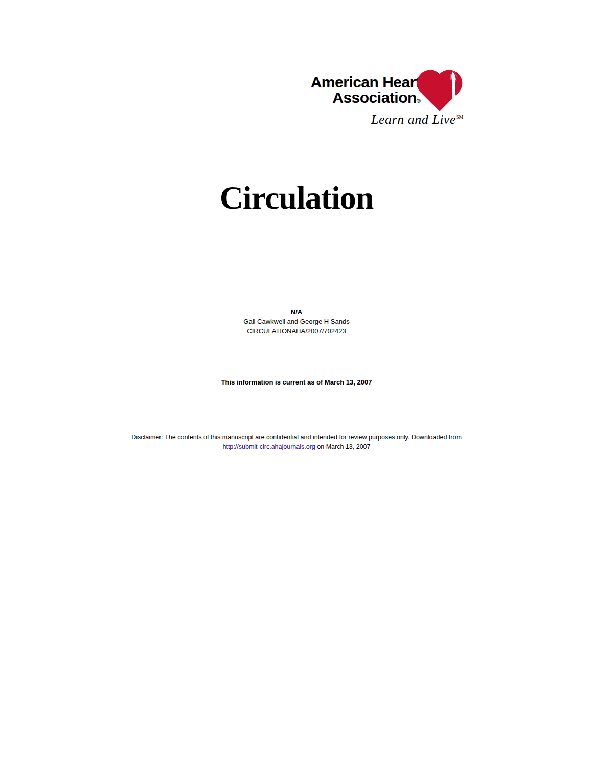American Heart
Association®
Learn and LiveSM
Circulation
N/A
Gail Cawkwell and George H Sands
CIRCULATIONAHA/2007/702423
This information is current as of March 13, 2007
Disclaimer: The contents of this manuscript are confidential and intended for review purposes only. Downloaded from http://submit-circ.ahajournals.org on March 13, 2007